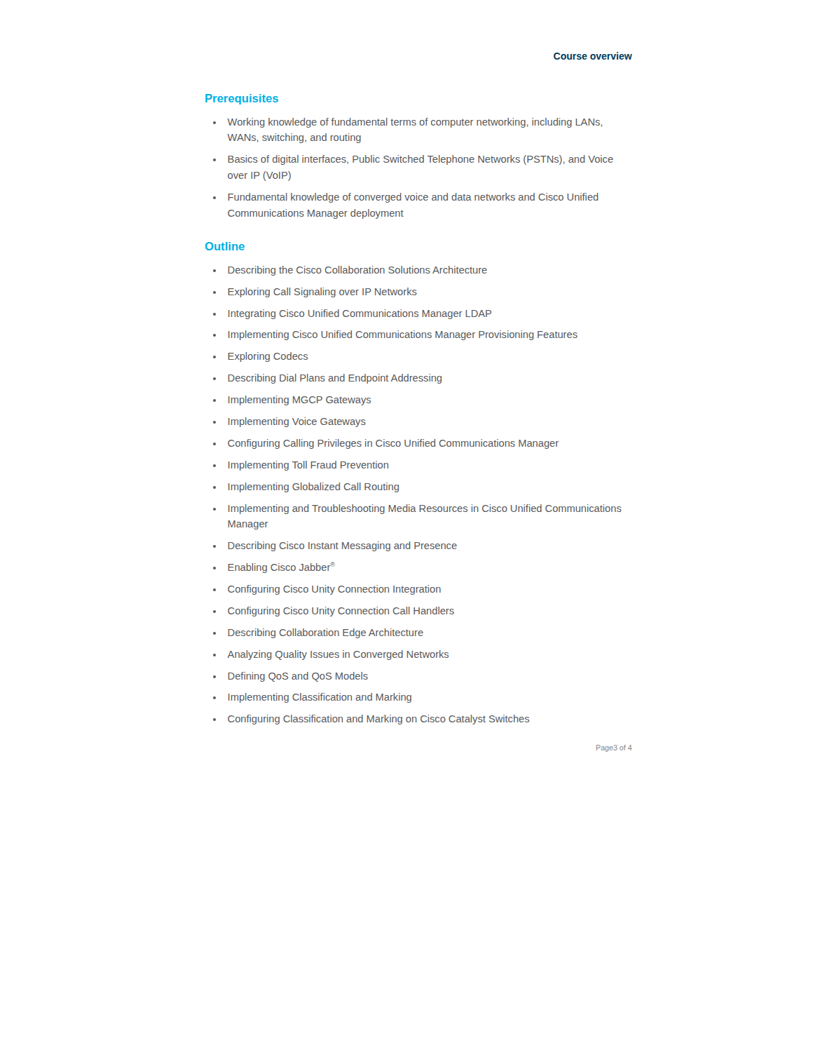Course overview
Prerequisites
Working knowledge of fundamental terms of computer networking, including LANs, WANs, switching, and routing
Basics of digital interfaces, Public Switched Telephone Networks (PSTNs), and Voice over IP (VoIP)
Fundamental knowledge of converged voice and data networks and Cisco Unified Communications Manager deployment
Outline
Describing the Cisco Collaboration Solutions Architecture
Exploring Call Signaling over IP Networks
Integrating Cisco Unified Communications Manager LDAP
Implementing Cisco Unified Communications Manager Provisioning Features
Exploring Codecs
Describing Dial Plans and Endpoint Addressing
Implementing MGCP Gateways
Implementing Voice Gateways
Configuring Calling Privileges in Cisco Unified Communications Manager
Implementing Toll Fraud Prevention
Implementing Globalized Call Routing
Implementing and Troubleshooting Media Resources in Cisco Unified Communications Manager
Describing Cisco Instant Messaging and Presence
Enabling Cisco Jabber®
Configuring Cisco Unity Connection Integration
Configuring Cisco Unity Connection Call Handlers
Describing Collaboration Edge Architecture
Analyzing Quality Issues in Converged Networks
Defining QoS and QoS Models
Implementing Classification and Marking
Configuring Classification and Marking on Cisco Catalyst Switches
Page3 of 4